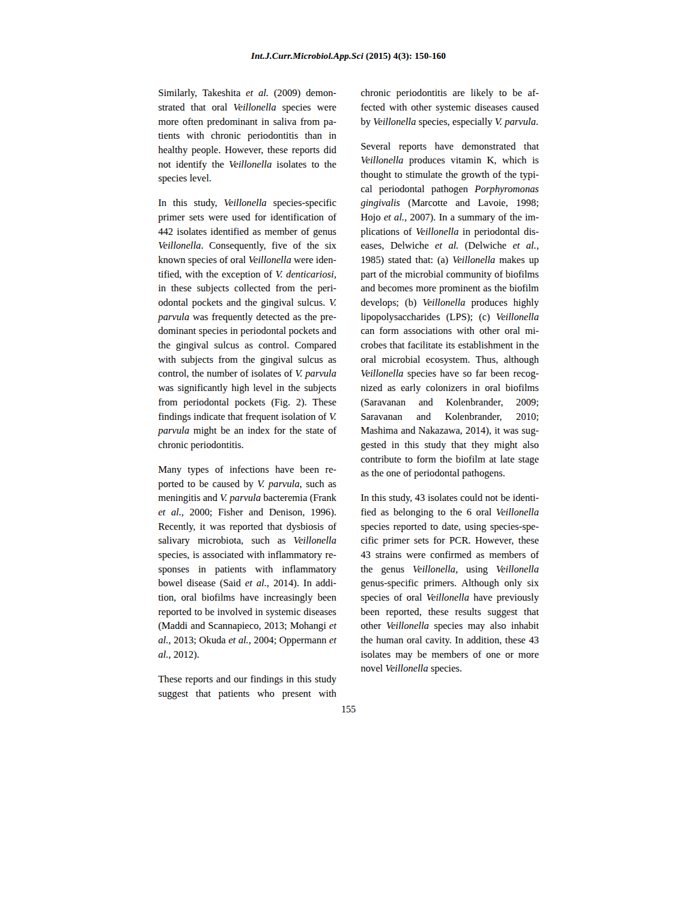Int.J.Curr.Microbiol.App.Sci (2015) 4(3): 150-160
Similarly, Takeshita et al. (2009) demonstrated that oral Veillonella species were more often predominant in saliva from patients with chronic periodontitis than in healthy people. However, these reports did not identify the Veillonella isolates to the species level.
In this study, Veillonella species-specific primer sets were used for identification of 442 isolates identified as member of genus Veillonella. Consequently, five of the six known species of oral Veillonella were identified, with the exception of V. denticariosi, in these subjects collected from the periodontal pockets and the gingival sulcus. V. parvula was frequently detected as the predominant species in periodontal pockets and the gingival sulcus as control. Compared with subjects from the gingival sulcus as control, the number of isolates of V. parvula was significantly high level in the subjects from periodontal pockets (Fig. 2). These findings indicate that frequent isolation of V. parvula might be an index for the state of chronic periodontitis.
Many types of infections have been reported to be caused by V. parvula, such as meningitis and V. parvula bacteremia (Frank et al., 2000; Fisher and Denison, 1996). Recently, it was reported that dysbiosis of salivary microbiota, such as Veillonella species, is associated with inflammatory responses in patients with inflammatory bowel disease (Said et al., 2014). In addition, oral biofilms have increasingly been reported to be involved in systemic diseases (Maddi and Scannapieco, 2013; Mohangi et al., 2013; Okuda et al., 2004; Oppermann et al., 2012).
These reports and our findings in this study suggest that patients who present with chronic periodontitis are likely to be affected with other systemic diseases caused by Veillonella species, especially V. parvula.
Several reports have demonstrated that Veillonella produces vitamin K, which is thought to stimulate the growth of the typical periodontal pathogen Porphyromonas gingivalis (Marcotte and Lavoie, 1998; Hojo et al., 2007). In a summary of the implications of Veillonella in periodontal diseases, Delwiche et al. (Delwiche et al., 1985) stated that: (a) Veillonella makes up part of the microbial community of biofilms and becomes more prominent as the biofilm develops; (b) Veillonella produces highly lipopolysaccharides (LPS); (c) Veillonella can form associations with other oral microbes that facilitate its establishment in the oral microbial ecosystem. Thus, although Veillonella species have so far been recognized as early colonizers in oral biofilms (Saravanan and Kolenbrander, 2009; Saravanan and Kolenbrander, 2010; Mashima and Nakazawa, 2014), it was suggested in this study that they might also contribute to form the biofilm at late stage as the one of periodontal pathogens.
In this study, 43 isolates could not be identified as belonging to the 6 oral Veillonella species reported to date, using species-specific primer sets for PCR. However, these 43 strains were confirmed as members of the genus Veillonella, using Veillonella genus-specific primers. Although only six species of oral Veillonella have previously been reported, these results suggest that other Veillonella species may also inhabit the human oral cavity. In addition, these 43 isolates may be members of one or more novel Veillonella species.
155